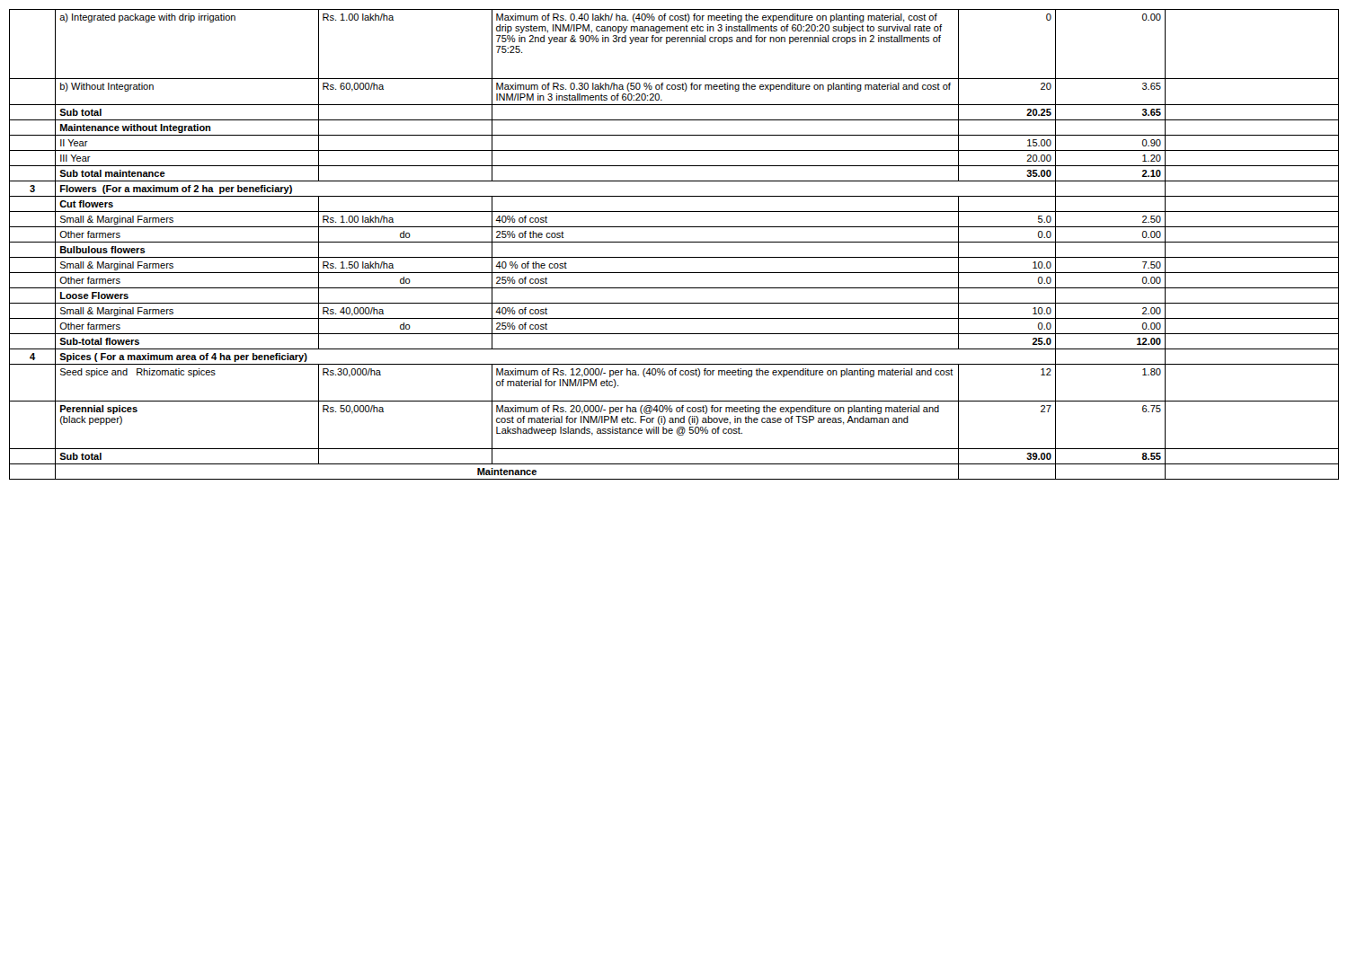| | a) Integrated package with drip irrigation | Rs. 1.00 lakh/ha | Maximum of Rs. 0.40 lakh/ ha. (40% of cost) for meeting the expenditure on planting material, cost of drip system, INM/IPM, canopy management etc in 3 installments of 60:20:20 subject to survival rate of 75% in 2nd year & 90% in 3rd year for perennial crops and for non perennial crops in 2 installments of 75:25. | 0 | 0.00 | |
| | b) Without Integration | Rs. 60,000/ha | Maximum of Rs. 0.30 lakh/ha (50 % of cost) for meeting the expenditure on planting material and cost of INM/IPM in 3 installments of 60:20:20. | 20 | 3.65 | |
| | Sub total | | | 20.25 | 3.65 | |
| | Maintenance without Integration | | | | | |
| | II Year | | | 15.00 | 0.90 | |
| | III Year | | | 20.00 | 1.20 | |
| | Sub total maintenance | | | 35.00 | 2.10 | |
| 3 | Flowers (For a maximum of 2 ha per beneficiary) | | |
| | Cut flowers | | | | | |
| | Small & Marginal Farmers | Rs. 1.00 lakh/ha | 40% of cost | 5.0 | 2.50 | |
| | Other farmers | do | 25% of the cost | 0.0 | 0.00 | |
| | Bulbulous flowers | | | | | |
| | Small & Marginal Farmers | Rs. 1.50 lakh/ha | 40 % of the cost | 10.0 | 7.50 | |
| | Other farmers | do | 25% of cost | 0.0 | 0.00 | |
| | Loose Flowers | | | | | |
| | Small & Marginal Farmers | Rs. 40,000/ha | 40% of cost | 10.0 | 2.00 | |
| | Other farmers | do | 25% of cost | 0.0 | 0.00 | |
| | Sub-total flowers | | | 25.0 | 12.00 | |
| 4 | Spices ( For a maximum area of 4 ha per beneficiary) | | |
| | Seed spice and Rhizomatic spices | Rs.30,000/ha | Maximum of Rs. 12,000/- per ha. (40% of cost) for meeting the expenditure on planting material and cost of material for INM/IPM etc). | 12 | 1.80 | |
| | Perennial spices (black pepper) | Rs. 50,000/ha | Maximum of Rs. 20,000/- per ha (@40% of cost) for meeting the expenditure on planting material and cost of material for INM/IPM etc. For (i) and (ii) above, in the case of TSP areas, Andaman and Lakshadweep Islands, assistance will be @ 50% of cost. | 27 | 6.75 | |
| | Sub total | | | 39.00 | 8.55 | |
| | Maintenance | | | |